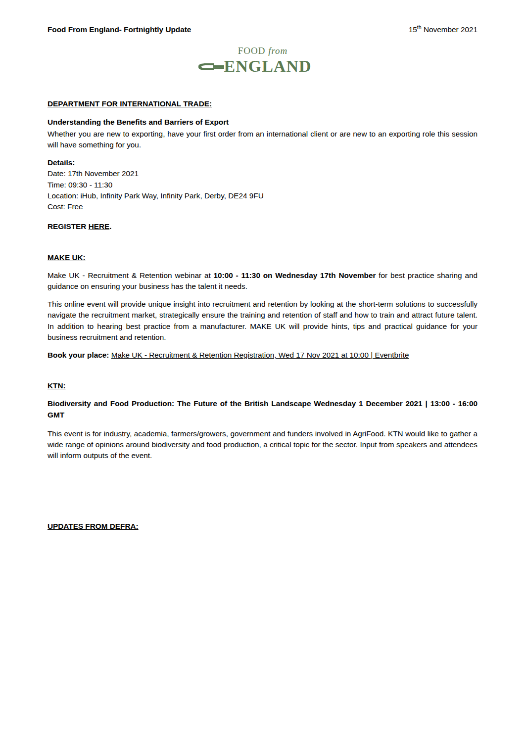Food From England- Fortnightly Update 15th November 2021
FOOD from ENGLAND
DEPARTMENT FOR INTERNATIONAL TRADE:
Understanding the Benefits and Barriers of Export
Whether you are new to exporting, have your first order from an international client or are new to an exporting role this session will have something for you.
Details:
Date: 17th November 2021
Time: 09:30 - 11:30
Location: iHub, Infinity Park Way, Infinity Park, Derby, DE24 9FU
Cost: Free
REGISTER HERE.
MAKE UK:
Make UK - Recruitment & Retention webinar at 10:00 - 11:30 on Wednesday 17th November for best practice sharing and guidance on ensuring your business has the talent it needs.
This online event will provide unique insight into recruitment and retention by looking at the short-term solutions to successfully navigate the recruitment market, strategically ensure the training and retention of staff and how to train and attract future talent. In addition to hearing best practice from a manufacturer. MAKE UK will provide hints, tips and practical guidance for your business recruitment and retention.
Book your place: Make UK - Recruitment & Retention Registration, Wed 17 Nov 2021 at 10:00 | Eventbrite
KTN:
Biodiversity and Food Production: The Future of the British Landscape Wednesday 1 December 2021 | 13:00 - 16:00 GMT
This event is for industry, academia, farmers/growers, government and funders involved in AgriFood. KTN would like to gather a wide range of opinions around biodiversity and food production, a critical topic for the sector. Input from speakers and attendees will inform outputs of the event.
UPDATES FROM DEFRA: